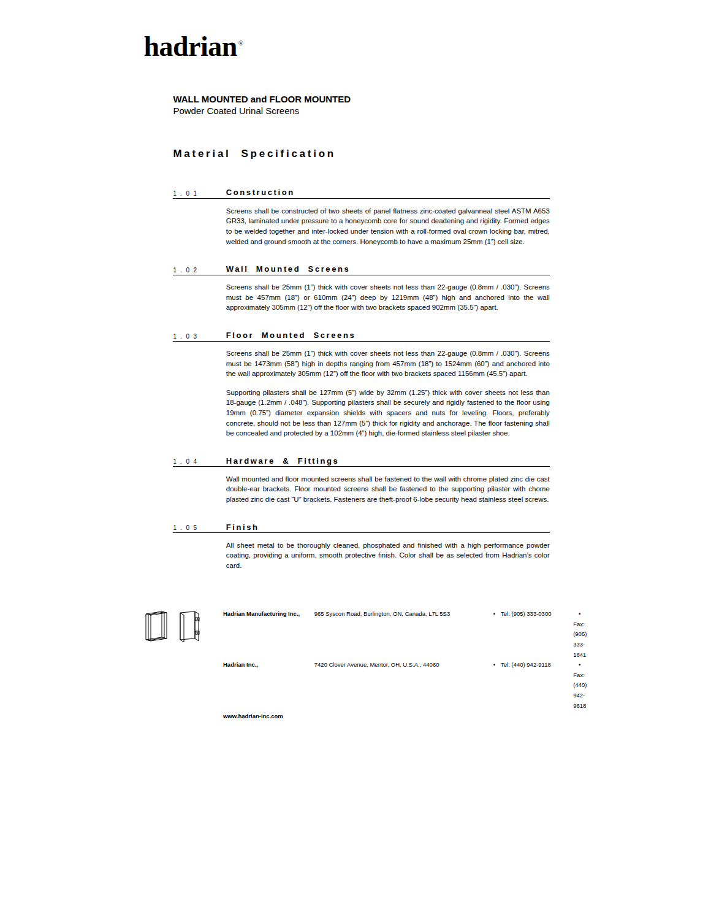hadrian®
WALL MOUNTED and FLOOR MOUNTED
Powder Coated Urinal Screens
Material Specification
1 . 0 1
Construction
Screens shall be constructed of two sheets of panel flatness zinc-coated galvanneal steel ASTM A653 GR33, laminated under pressure to a honeycomb core for sound deadening and rigidity. Formed edges to be welded together and inter-locked under tension with a roll-formed oval crown locking bar, mitred, welded and ground smooth at the corners. Honeycomb to have a maximum 25mm (1”) cell size.
1 . 0 2
Wall Mounted Screens
Screens shall be 25mm (1”) thick with cover sheets not less than 22-gauge (0.8mm / .030”). Screens must be 457mm (18”) or 610mm (24”) deep by 1219mm (48”) high and anchored into the wall approximately 305mm (12”) off the floor with two brackets spaced 902mm (35.5”) apart.
1 . 0 3
Floor Mounted Screens
Screens shall be 25mm (1”) thick with cover sheets not less than 22-gauge (0.8mm / .030”). Screens must be 1473mm (58”) high in depths ranging from 457mm (18”) to 1524mm (60”) and anchored into the wall approximately 305mm (12”) off the floor with two brackets spaced 1156mm (45.5”) apart.
Supporting pilasters shall be 127mm (5”) wide by 32mm (1.25”) thick with cover sheets not less than 18-gauge (1.2mm / .048”). Supporting pilasters shall be securely and rigidly fastened to the floor using 19mm (0.75”) diameter expansion shields with spacers and nuts for leveling. Floors, preferably concrete, should not be less than 127mm (5”) thick for rigidity and anchorage. The floor fastening shall be concealed and protected by a 102mm (4”) high, die-formed stainless steel pilaster shoe.
1 . 0 4
Hardware & Fittings
Wall mounted and floor mounted screens shall be fastened to the wall with chrome plated zinc die cast double-ear brackets. Floor mounted screens shall be fastened to the supporting pilaster with chome plasted zinc die cast “U” brackets. Fasteners are theft-proof 6-lobe security head stainless steel screws.
1 . 0 5
Finish
All sheet metal to be thoroughly cleaned, phosphated and finished with a high performance powder coating, providing a uniform, smooth protective finish. Color shall be as selected from Hadrian’s color card.
Hadrian Manufacturing Inc.,
965 Syscon Road, Burlington, ON, Canada, L7L 5S3
•Tel: (905) 333-0300
•Fax: (905) 333-1841
Hadrian Inc.,
7420 Clover Avenue, Mentor, OH, U.S.A., 44060
•Tel: (440) 942-9118
•Fax: (440) 942-9618
www.hadrian-inc.com